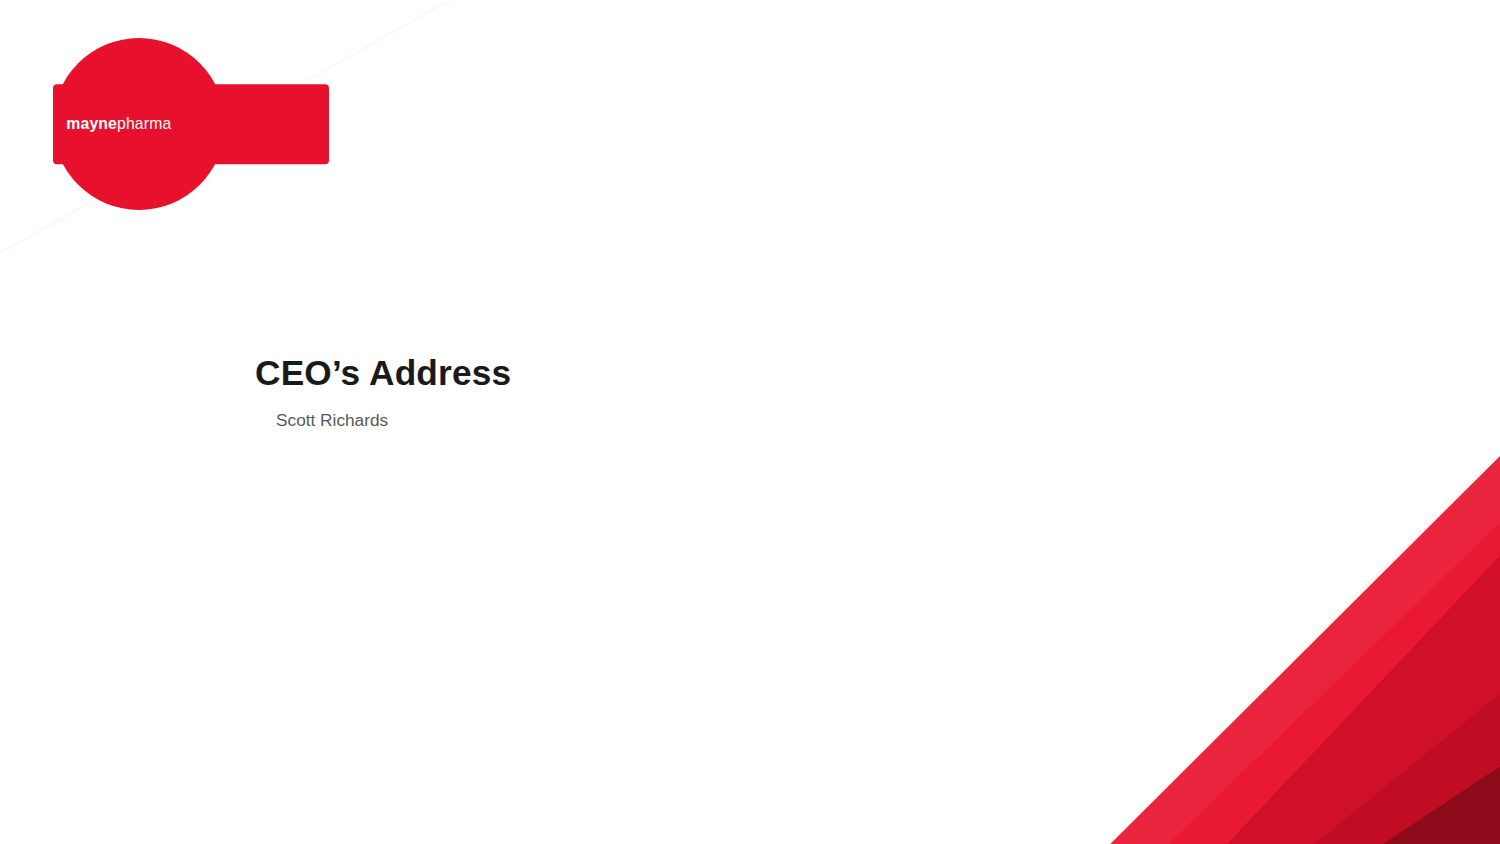maynepharma
CEO’s Address
Scott Richards